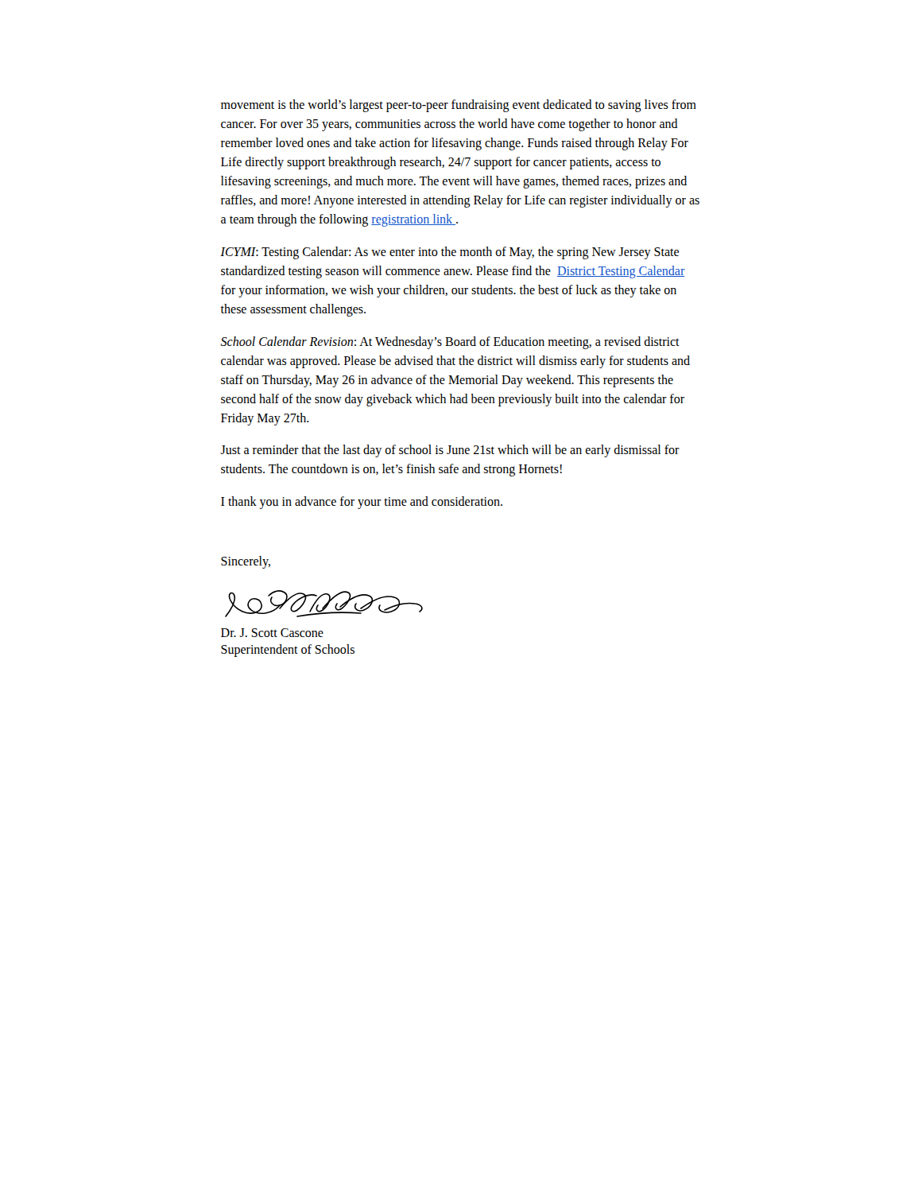movement is the world’s largest peer-to-peer fundraising event dedicated to saving lives from cancer. For over 35 years, communities across the world have come together to honor and remember loved ones and take action for lifesaving change. Funds raised through Relay For Life directly support breakthrough research, 24/7 support for cancer patients, access to lifesaving screenings, and much more. The event will have games, themed races, prizes and raffles, and more! Anyone interested in attending Relay for Life can register individually or as a team through the following registration link .
ICYMI: Testing Calendar: As we enter into the month of May, the spring New Jersey State standardized testing season will commence anew. Please find the District Testing Calendar for your information, we wish your children, our students. the best of luck as they take on these assessment challenges.
School Calendar Revision: At Wednesday’s Board of Education meeting, a revised district calendar was approved. Please be advised that the district will dismiss early for students and staff on Thursday, May 26 in advance of the Memorial Day weekend. This represents the second half of the snow day giveback which had been previously built into the calendar for Friday May 27th.
Just a reminder that the last day of school is June 21st which will be an early dismissal for students. The countdown is on, let’s finish safe and strong Hornets!
I thank you in advance for your time and consideration.
Sincerely,
Dr. J. Scott Cascone
Superintendent of Schools